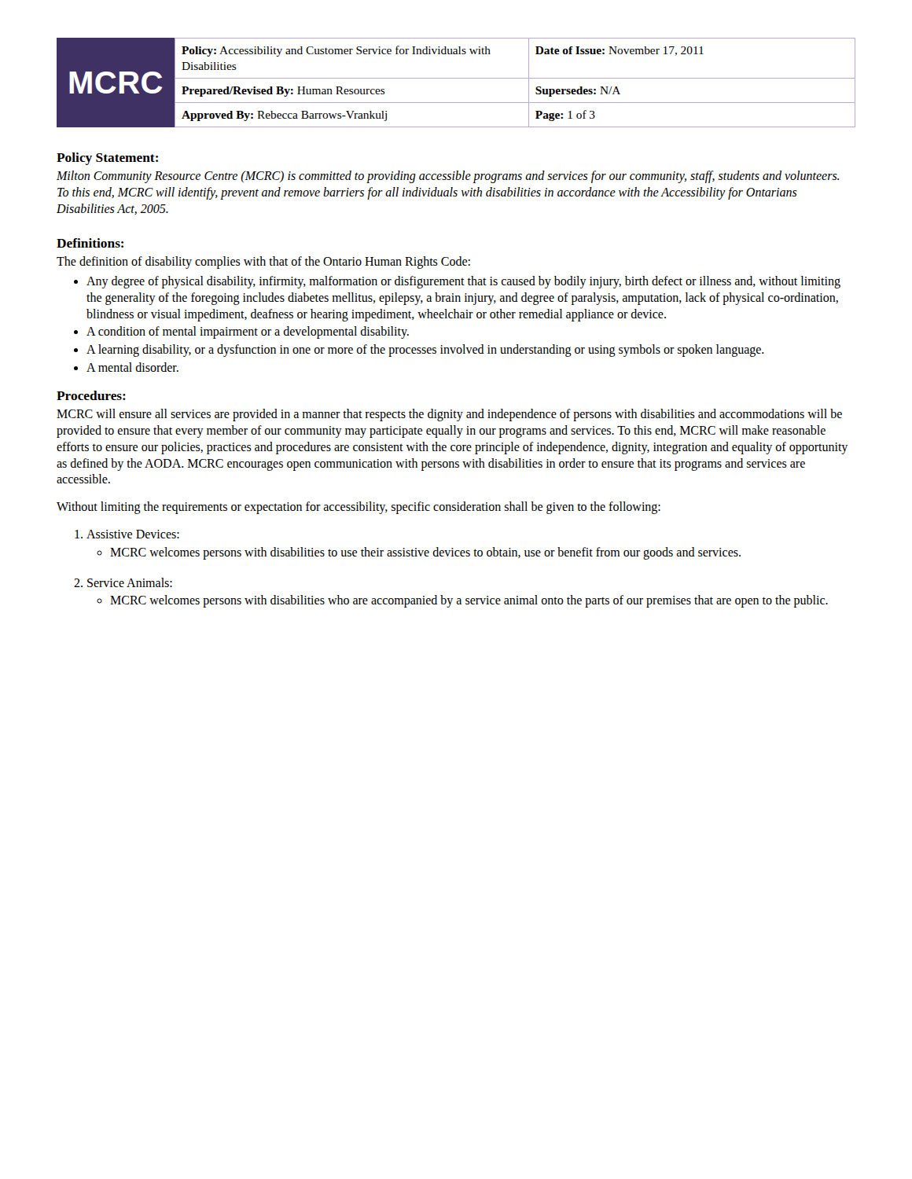MCRC
| Policy: Accessibility and Customer Service for Individuals with Disabilities | Date of Issue: November 17, 2011 |
| Prepared/Revised By: Human Resources | Supersedes: N/A |
| Approved By: Rebecca Barrows-Vrankulj | Page: 1 of 3 |
Policy Statement:
Milton Community Resource Centre (MCRC) is committed to providing accessible programs and services for our community, staff, students and volunteers. To this end, MCRC will identify, prevent and remove barriers for all individuals with disabilities in accordance with the Accessibility for Ontarians Disabilities Act, 2005.
Definitions:
The definition of disability complies with that of the Ontario Human Rights Code:
Any degree of physical disability, infirmity, malformation or disfigurement that is caused by bodily injury, birth defect or illness and, without limiting the generality of the foregoing includes diabetes mellitus, epilepsy, a brain injury, and degree of paralysis, amputation, lack of physical co-ordination, blindness or visual impediment, deafness or hearing impediment, wheelchair or other remedial appliance or device.
A condition of mental impairment or a developmental disability.
A learning disability, or a dysfunction in one or more of the processes involved in understanding or using symbols or spoken language.
A mental disorder.
Procedures:
MCRC will ensure all services are provided in a manner that respects the dignity and independence of persons with disabilities and accommodations will be provided to ensure that every member of our community may participate equally in our programs and services. To this end, MCRC will make reasonable efforts to ensure our policies, practices and procedures are consistent with the core principle of independence, dignity, integration and equality of opportunity as defined by the AODA. MCRC encourages open communication with persons with disabilities in order to ensure that its programs and services are accessible.
Without limiting the requirements or expectation for accessibility, specific consideration shall be given to the following:
Assistive Devices:
MCRC welcomes persons with disabilities to use their assistive devices to obtain, use or benefit from our goods and services.
Service Animals:
MCRC welcomes persons with disabilities who are accompanied by a service animal onto the parts of our premises that are open to the public.